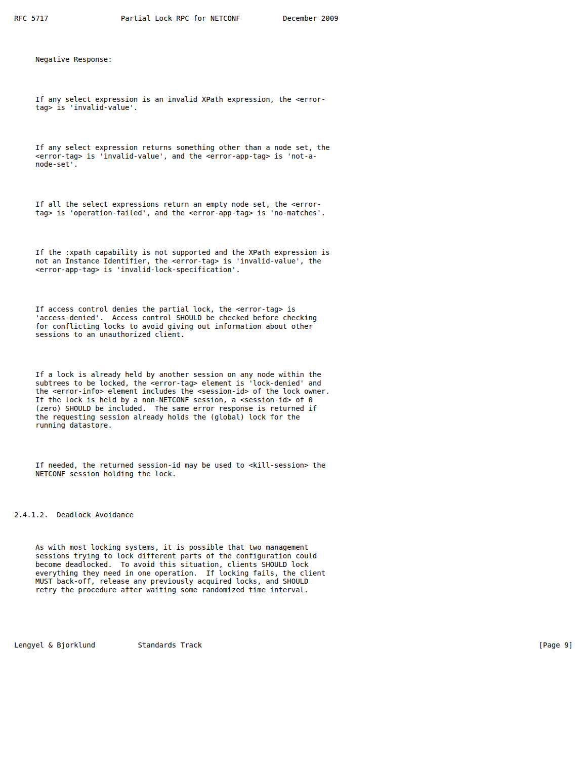RFC 5717 Partial Lock RPC for NETCONF December 2009
Negative Response:
If any select expression is an invalid XPath expression, the <error- tag> is 'invalid-value'.
If any select expression returns something other than a node set, the <error-tag> is 'invalid-value', and the <error-app-tag> is 'not-a- node-set'.
If all the select expressions return an empty node set, the <error- tag> is 'operation-failed', and the <error-app-tag> is 'no-matches'.
If the :xpath capability is not supported and the XPath expression is not an Instance Identifier, the <error-tag> is 'invalid-value', the <error-app-tag> is 'invalid-lock-specification'.
If access control denies the partial lock, the <error-tag> is 'access-denied'. Access control SHOULD be checked before checking for conflicting locks to avoid giving out information about other sessions to an unauthorized client.
If a lock is already held by another session on any node within the subtrees to be locked, the <error-tag> element is 'lock-denied' and the <error-info> element includes the <session-id> of the lock owner. If the lock is held by a non-NETCONF session, a <session-id> of 0 (zero) SHOULD be included. The same error response is returned if the requesting session already holds the (global) lock for the running datastore.
If needed, the returned session-id may be used to <kill-session> the NETCONF session holding the lock.
2.4.1.2. Deadlock Avoidance
As with most locking systems, it is possible that two management sessions trying to lock different parts of the configuration could become deadlocked. To avoid this situation, clients SHOULD lock everything they need in one operation. If locking fails, the client MUST back-off, release any previously acquired locks, and SHOULD retry the procedure after waiting some randomized time interval.
Lengyel & Bjorklund Standards Track[Page 9]